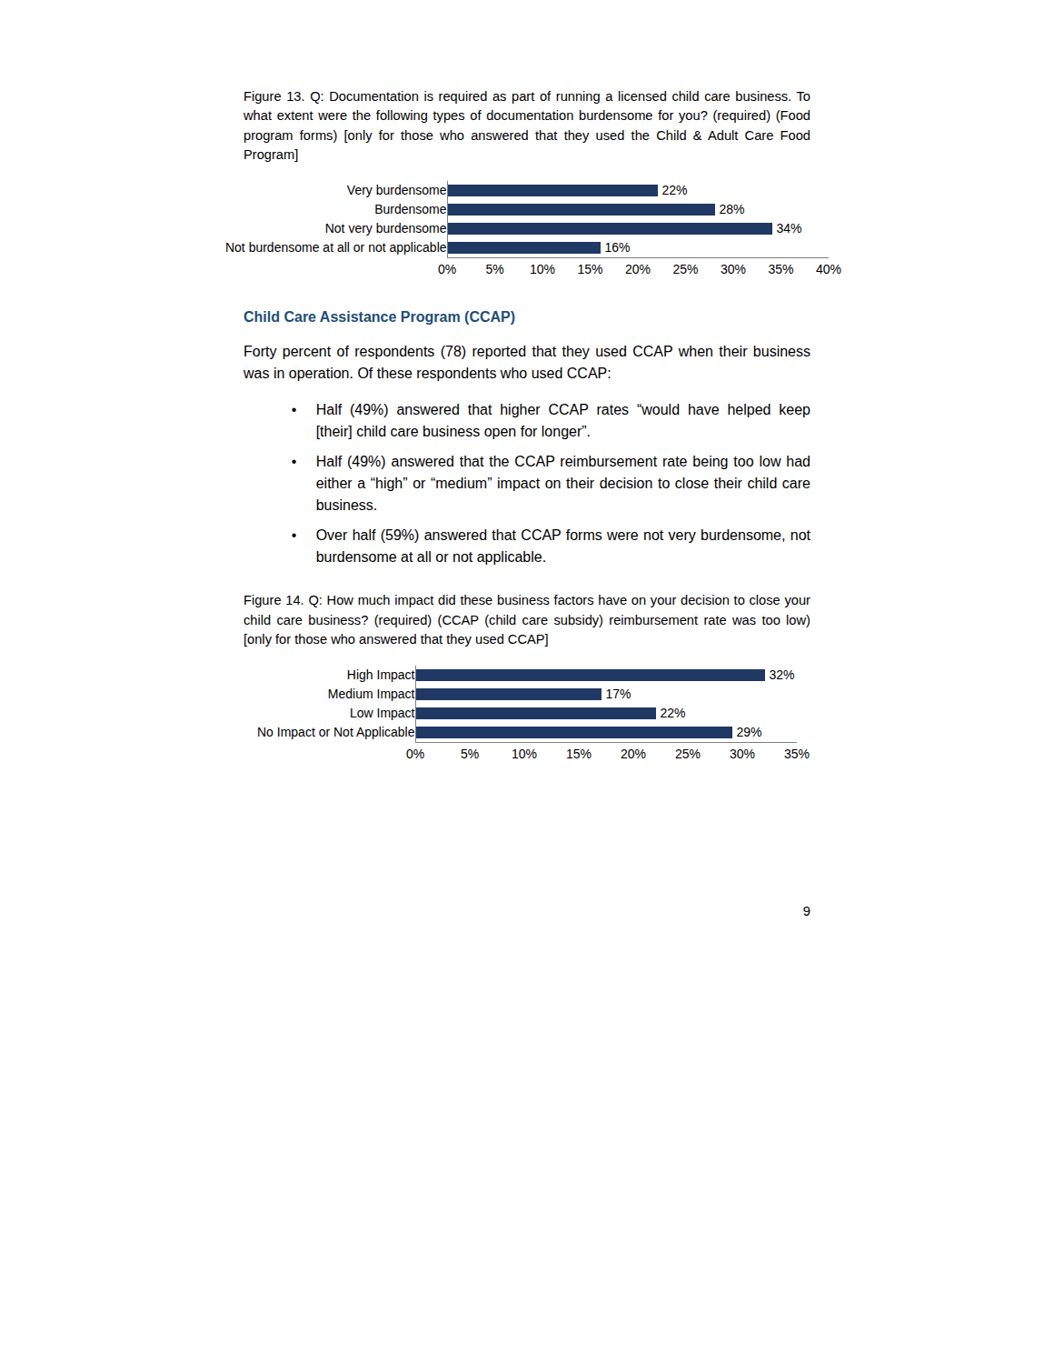Figure 13. Q: Documentation is required as part of running a licensed child care business. To what extent were the following types of documentation burdensome for you? (required) (Food program forms) [only for those who answered that they used the Child & Adult Care Food Program]
| Very burdensome | 22% |
| Burdensome | 28% |
| Not very burdensome | 34% |
| Not burdensome at all or not applicable | 16% |
| | 0% 5% 10% 15% 20% 25% 30% 35% 40% |
Child Care Assistance Program (CCAP)
Forty percent of respondents (78) reported that they used CCAP when their business was in operation. Of these respondents who used CCAP:
Half (49%) answered that higher CCAP rates “would have helped keep [their] child care business open for longer”.
Half (49%) answered that the CCAP reimbursement rate being too low had either a “high” or “medium” impact on their decision to close their child care business.
Over half (59%) answered that CCAP forms were not very burdensome, not burdensome at all or not applicable.
Figure 14. Q: How much impact did these business factors have on your decision to close your child care business? (required) (CCAP (child care subsidy) reimbursement rate was too low) [only for those who answered that they used CCAP]
| High Impact | 32% |
| Medium Impact | 17% |
| Low Impact | 22% |
| No Impact or Not Applicable | 29% |
| | 0% 5% 10% 15% 20% 25% 30% 35% |
9